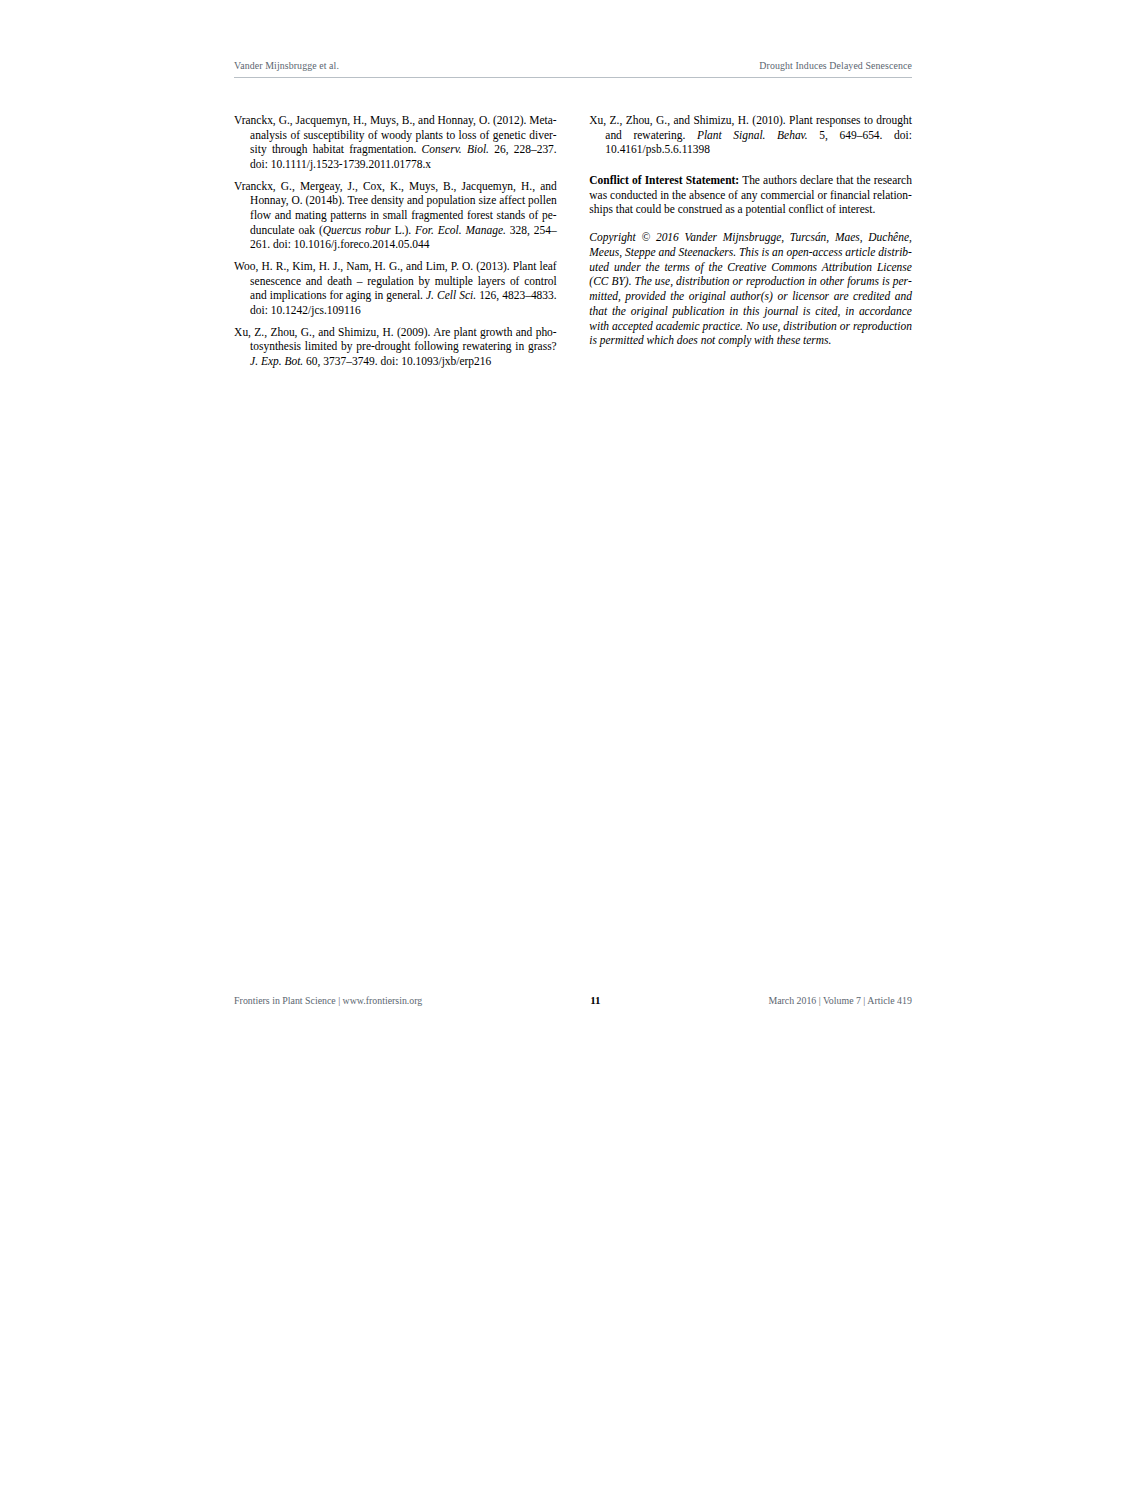Vander Mijnsbrugge et al.
Drought Induces Delayed Senescence
Vranckx, G., Jacquemyn, H., Muys, B., and Honnay, O. (2012). Meta-analysis of susceptibility of woody plants to loss of genetic diversity through habitat fragmentation. Conserv. Biol. 26, 228–237. doi: 10.1111/j.1523-1739.2011.01778.x
Vranckx, G., Mergeay, J., Cox, K., Muys, B., Jacquemyn, H., and Honnay, O. (2014b). Tree density and population size affect pollen flow and mating patterns in small fragmented forest stands of pedunculate oak (Quercus robur L.). For. Ecol. Manage. 328, 254–261. doi: 10.1016/j.foreco.2014.05.044
Woo, H. R., Kim, H. J., Nam, H. G., and Lim, P. O. (2013). Plant leaf senescence and death – regulation by multiple layers of control and implications for aging in general. J. Cell Sci. 126, 4823–4833. doi: 10.1242/jcs.109116
Xu, Z., Zhou, G., and Shimizu, H. (2009). Are plant growth and photosynthesis limited by pre-drought following rewatering in grass? J. Exp. Bot. 60, 3737–3749. doi: 10.1093/jxb/erp216
Xu, Z., Zhou, G., and Shimizu, H. (2010). Plant responses to drought and rewatering. Plant Signal. Behav. 5, 649–654. doi: 10.4161/psb.5.6.11398
Conflict of Interest Statement: The authors declare that the research was conducted in the absence of any commercial or financial relationships that could be construed as a potential conflict of interest.
Copyright © 2016 Vander Mijnsbrugge, Turcsán, Maes, Duchêne, Meeus, Steppe and Steenackers. This is an open-access article distributed under the terms of the Creative Commons Attribution License (CC BY). The use, distribution or reproduction in other forums is permitted, provided the original author(s) or licensor are credited and that the original publication in this journal is cited, in accordance with accepted academic practice. No use, distribution or reproduction is permitted which does not comply with these terms.
Frontiers in Plant Science | www.frontiersin.org
11
March 2016 | Volume 7 | Article 419